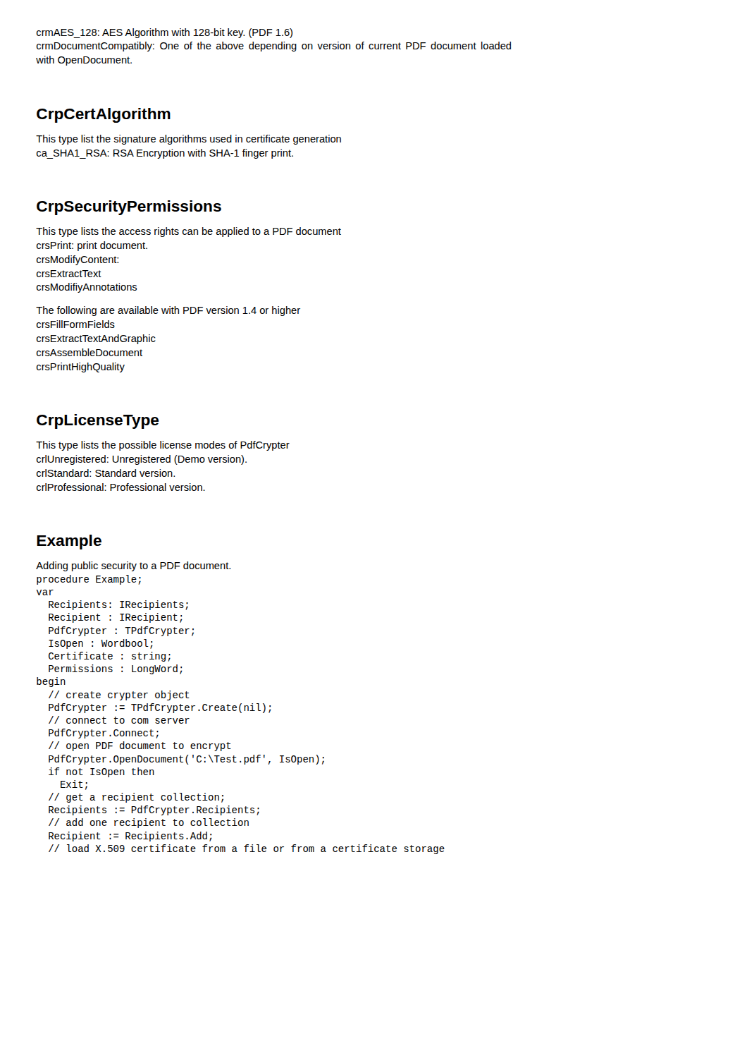crmAES_128: AES Algorithm with 128-bit key. (PDF 1.6)
crmDocumentCompatibly: One of the above depending on version of current PDF document loaded with OpenDocument.
CrpCertAlgorithm
This type list the signature algorithms used in certificate generation
ca_SHA1_RSA: RSA Encryption with SHA-1 finger print.
CrpSecurityPermissions
This type lists the access rights can be applied to a PDF document
crsPrint: print document.
crsModifyContent:
crsExtractText
crsModifiyAnnotations
The following are available with PDF version 1.4 or higher
crsFillFormFields
crsExtractTextAndGraphic
crsAssembleDocument
crsPrintHighQuality
CrpLicenseType
This type lists the possible license modes of PdfCrypter
crlUnregistered: Unregistered (Demo version).
crlStandard: Standard version.
crlProfessional: Professional version.
Example
Adding public security to a PDF document.
procedure Example;
var
  Recipients: IRecipients;
  Recipient : IRecipient;
  PdfCrypter : TPdfCrypter;
  IsOpen : Wordbool;
  Certificate : string;
  Permissions : LongWord;
begin
  // create crypter object
  PdfCrypter := TPdfCrypter.Create(nil);
  // connect to com server
  PdfCrypter.Connect;
  // open PDF document to encrypt
  PdfCrypter.OpenDocument('C:\Test.pdf', IsOpen);
  if not IsOpen then
    Exit;
  // get a recipient collection;
  Recipients := PdfCrypter.Recipients;
  // add one recipient to collection
  Recipient := Recipients.Add;
  // load X.509 certificate from a file or from a certificate storage